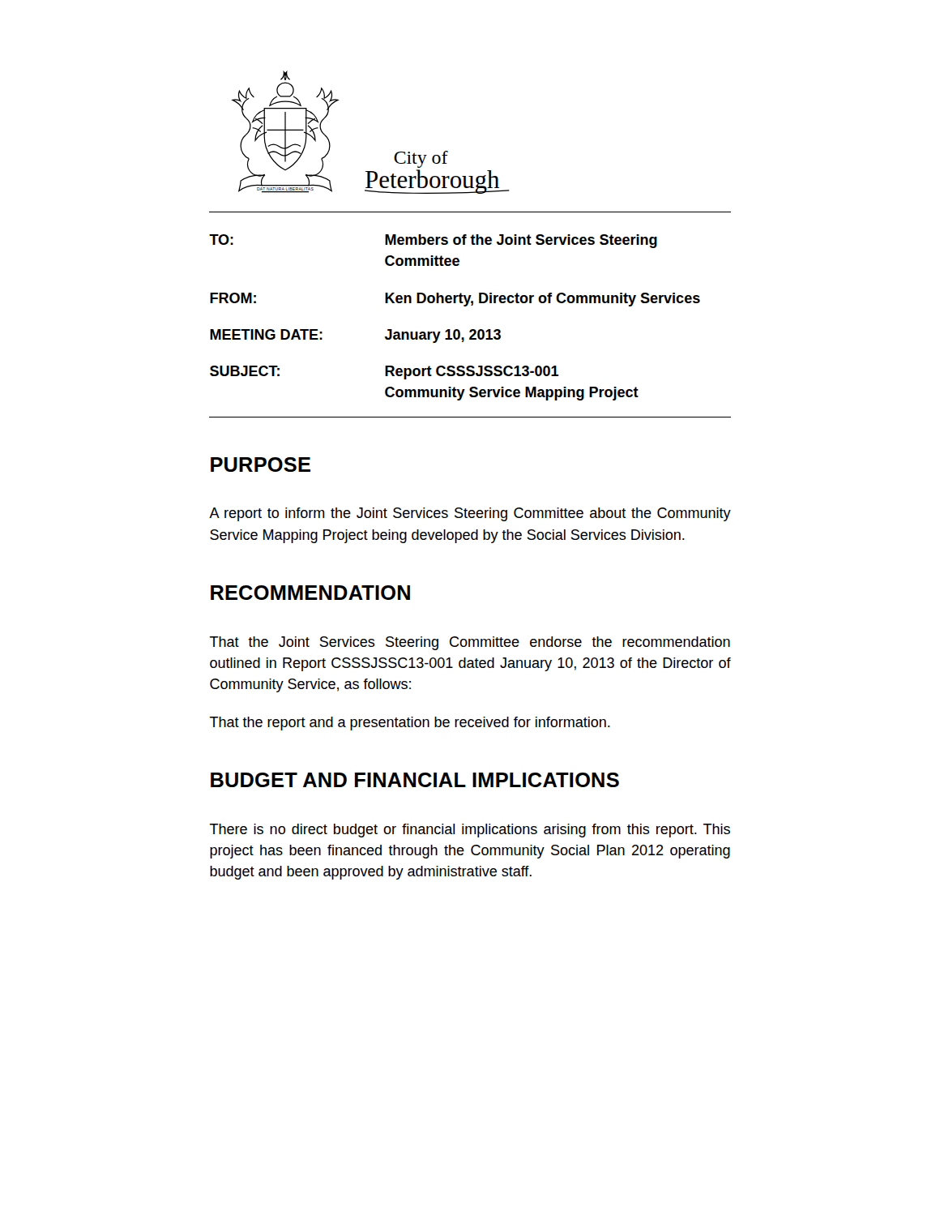DAT NATURA LIBERALITAS
City of Peterborough
| TO: | Members of the Joint Services Steering Committee |
| FROM: | Ken Doherty, Director of Community Services |
| MEETING DATE: | January 10, 2013 |
| SUBJECT: | Report CSSSJSSC13-001 Community Service Mapping Project |
PURPOSE
A report to inform the Joint Services Steering Committee about the Community Service Mapping Project being developed by the Social Services Division.
RECOMMENDATION
That the Joint Services Steering Committee endorse the recommendation outlined in Report CSSSJSSC13-001 dated January 10, 2013 of the Director of Community Service, as follows:
That the report and a presentation be received for information.
BUDGET AND FINANCIAL IMPLICATIONS
There is no direct budget or financial implications arising from this report. This project has been financed through the Community Social Plan 2012 operating budget and been approved by administrative staff.